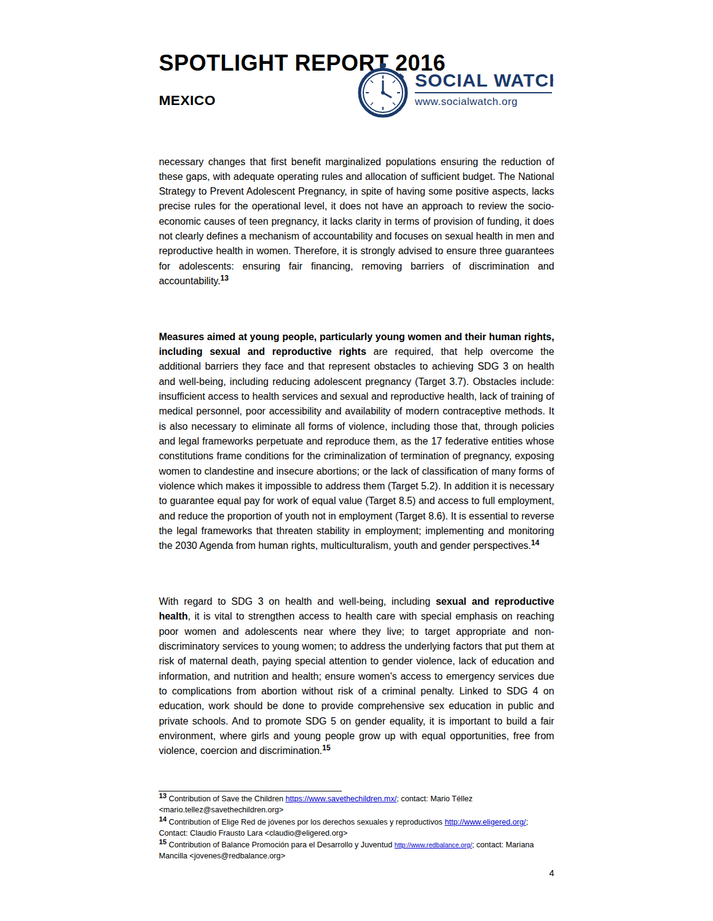SPOTLIGHT REPORT 2016
MEXICO
SOCIAL WATCH www.socialwatch.org
necessary changes that first benefit marginalized populations ensuring the reduction of these gaps, with adequate operating rules and allocation of sufficient budget. The National Strategy to Prevent Adolescent Pregnancy, in spite of having some positive aspects, lacks precise rules for the operational level, it does not have an approach to review the socio-economic causes of teen pregnancy, it lacks clarity in terms of provision of funding, it does not clearly defines a mechanism of accountability and focuses on sexual health in men and reproductive health in women. Therefore, it is strongly advised to ensure three guarantees for adolescents: ensuring fair financing, removing barriers of discrimination and accountability.13
Measures aimed at young people, particularly young women and their human rights, including sexual and reproductive rights are required, that help overcome the additional barriers they face and that represent obstacles to achieving SDG 3 on health and well-being, including reducing adolescent pregnancy (Target 3.7). Obstacles include: insufficient access to health services and sexual and reproductive health, lack of training of medical personnel, poor accessibility and availability of modern contraceptive methods. It is also necessary to eliminate all forms of violence, including those that, through policies and legal frameworks perpetuate and reproduce them, as the 17 federative entities whose constitutions frame conditions for the criminalization of termination of pregnancy, exposing women to clandestine and insecure abortions; or the lack of classification of many forms of violence which makes it impossible to address them (Target 5.2). In addition it is necessary to guarantee equal pay for work of equal value (Target 8.5) and access to full employment, and reduce the proportion of youth not in employment (Target 8.6). It is essential to reverse the legal frameworks that threaten stability in employment; implementing and monitoring the 2030 Agenda from human rights, multiculturalism, youth and gender perspectives.14
With regard to SDG 3 on health and well-being, including sexual and reproductive health, it is vital to strengthen access to health care with special emphasis on reaching poor women and adolescents near where they live; to target appropriate and non-discriminatory services to young women; to address the underlying factors that put them at risk of maternal death, paying special attention to gender violence, lack of education and information, and nutrition and health; ensure women's access to emergency services due to complications from abortion without risk of a criminal penalty. Linked to SDG 4 on education, work should be done to provide comprehensive sex education in public and private schools. And to promote SDG 5 on gender equality, it is important to build a fair environment, where girls and young people grow up with equal opportunities, free from violence, coercion and discrimination.15
13 Contribution of Save the Children https://www.savethechildren.mx/; contact: Mario Téllez <mario.tellez@savethechildren.org>
14 Contribution of Elige Red de jóvenes por los derechos sexuales y reproductivos http://www.eligered.org/; Contact: Claudio Frausto Lara <claudio@eligered.org>
15 Contribution of Balance Promoción para el Desarrollo y Juventud http://www.redbalance.org/; contact: Mariana Mancilla <jovenes@redbalance.org>
4